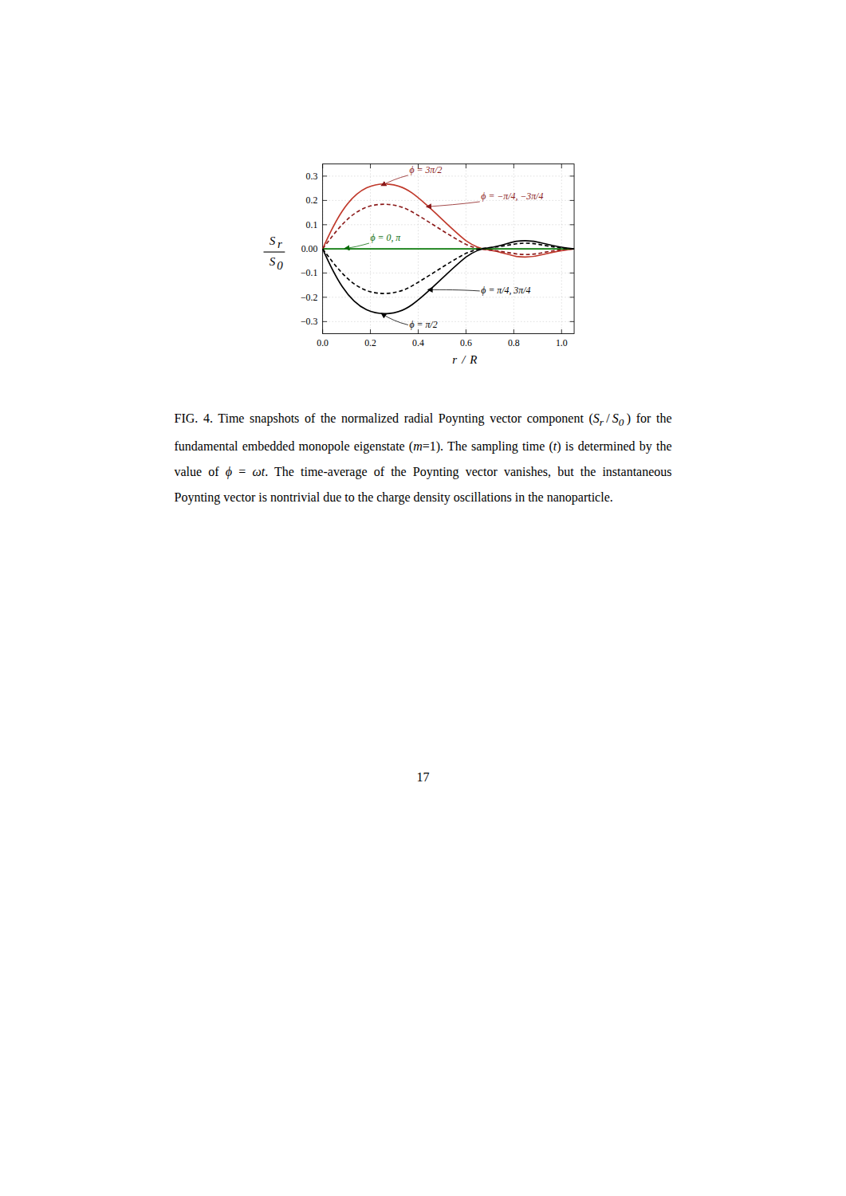0.3 0.2 0.1 0.00 −0.1 −0.2 −0.3 0.0 0.2 0.4 0.6 0.8 1.0 S r S 0 r / R ϕ = 3π/2 ϕ = −π/4, −3π/4 ϕ = 0, π ϕ = π/4, 3π/4 ϕ = π/2
FIG. 4. Time snapshots of the normalized radial Poynting vector component (Sr / S0 ) for the fundamental embedded monopole eigenstate (m=1). The sampling time (t) is determined by the value of ϕ = ωt. The time-average of the Poynting vector vanishes, but the instantaneous Poynting vector is nontrivial due to the charge density oscillations in the nanoparticle.
17